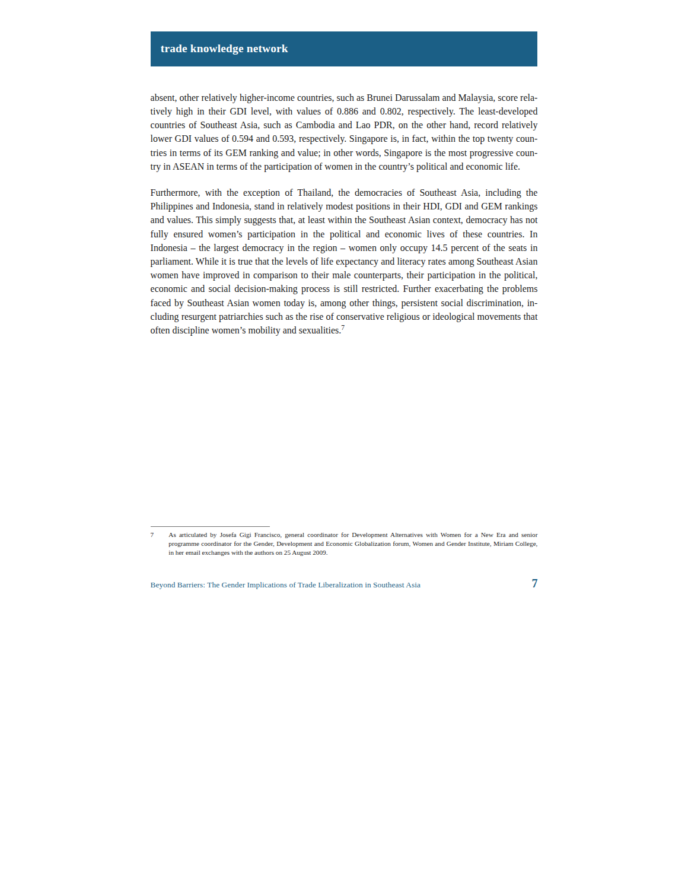trade knowledge network
absent, other relatively higher-income countries, such as Brunei Darussalam and Malaysia, score relatively high in their GDI level, with values of 0.886 and 0.802, respectively. The least-developed countries of Southeast Asia, such as Cambodia and Lao PDR, on the other hand, record relatively lower GDI values of 0.594 and 0.593, respectively. Singapore is, in fact, within the top twenty countries in terms of its GEM ranking and value; in other words, Singapore is the most progressive country in ASEAN in terms of the participation of women in the country’s political and economic life.
Furthermore, with the exception of Thailand, the democracies of Southeast Asia, including the Philippines and Indonesia, stand in relatively modest positions in their HDI, GDI and GEM rankings and values. This simply suggests that, at least within the Southeast Asian context, democracy has not fully ensured women’s participation in the political and economic lives of these countries. In Indonesia – the largest democracy in the region – women only occupy 14.5 percent of the seats in parliament. While it is true that the levels of life expectancy and literacy rates among Southeast Asian women have improved in comparison to their male counterparts, their participation in the political, economic and social decision-making process is still restricted. Further exacerbating the problems faced by Southeast Asian women today is, among other things, persistent social discrimination, including resurgent patriarchies such as the rise of conservative religious or ideological movements that often discipline women’s mobility and sexualities.7
7
As articulated by Josefa Gigi Francisco, general coordinator for Development Alternatives with Women for a New Era and senior programme coordinator for the Gender, Development and Economic Globalization forum, Women and Gender Institute, Miriam College, in her email exchanges with the authors on 25 August 2009.
Beyond Barriers: The Gender Implications of Trade Liberalization in Southeast Asia
7